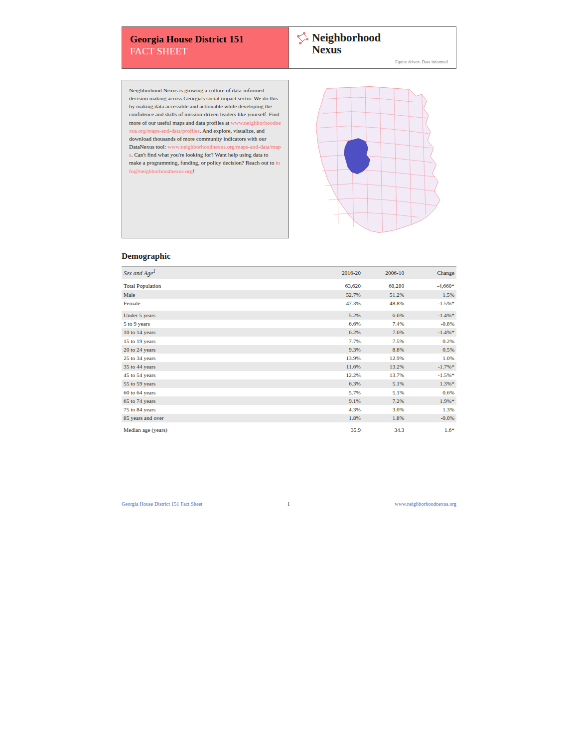Georgia House District 151
FACT SHEET
Neighborhood Nexus
Equity driven. Data informed.
Neighborhood Nexus is growing a culture of data-informed decision making across Georgia's social impact sector. We do this by making data accessible and actionable while developing the confidence and skills of mission-driven leaders like yourself. Find more of our useful maps and data profiles at www.neighborhoodnexus.org/maps-and-data/profiles. And explore, visualize, and download thousands of more community indicators with our DataNexus tool: www.neighborhoodnexus.org/maps-and-data/maps. Can't find what you're looking for? Want help using data to make a programming, funding, or policy decision? Reach out to info@neighborhoodnexus.org!
Demographic
| Sex and Age 1 | 2016-20 | 2006-10 | Change |
| --- | --- | --- | --- |
| Total Population | 63,620 | 68,280 | -4,660* |
| Male | 52.7% | 51.2% | 1.5% |
| Female | 47.3% | 48.8% | -1.5%* |
| Under 5 years | 5.2% | 6.6% | -1.4%* |
| 5 to 9 years | 6.6% | 7.4% | -0.8% |
| 10 to 14 years | 6.2% | 7.6% | -1.4%* |
| 15 to 19 years | 7.7% | 7.5% | 0.2% |
| 20 to 24 years | 9.3% | 8.8% | 0.5% |
| 25 to 34 years | 13.9% | 12.9% | 1.0% |
| 35 to 44 years | 11.6% | 13.2% | -1.7%* |
| 45 to 54 years | 12.2% | 13.7% | -1.5%* |
| 55 to 59 years | 6.3% | 5.1% | 1.3%* |
| 60 to 64 years | 5.7% | 5.1% | 0.6% |
| 65 to 74 years | 9.1% | 7.2% | 1.9%* |
| 75 to 84 years | 4.3% | 3.0% | 1.3% |
| 85 years and over | 1.8% | 1.8% | -0.0% |
| Median age (years) | 35.9 | 34.3 | 1.6* |
Georgia House District 151 Fact Sheet
1
www.neighborhoodnexus.org